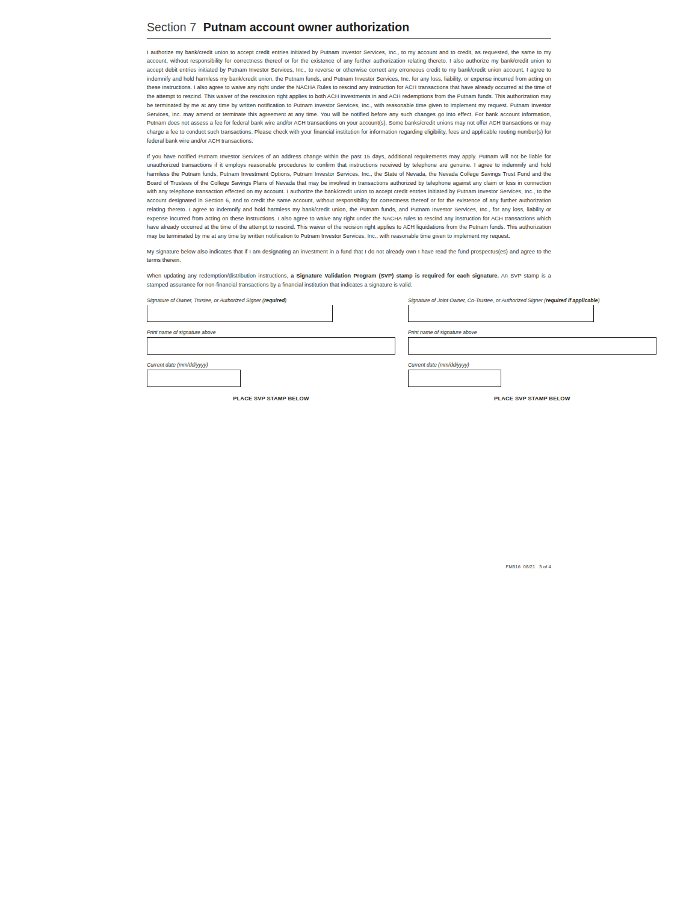Section 7 Putnam account owner authorization
I authorize my bank/credit union to accept credit entries initiated by Putnam Investor Services, Inc., to my account and to credit, as requested, the same to my account, without responsibility for correctness thereof or for the existence of any further authorization relating thereto. I also authorize my bank/credit union to accept debit entries initiated by Putnam Investor Services, Inc., to reverse or otherwise correct any erroneous credit to my bank/credit union account. I agree to indemnify and hold harmless my bank/credit union, the Putnam funds, and Putnam Investor Services, Inc. for any loss, liability, or expense incurred from acting on these instructions. I also agree to waive any right under the NACHA Rules to rescind any instruction for ACH transactions that have already occurred at the time of the attempt to rescind. This waiver of the rescission right applies to both ACH investments in and ACH redemptions from the Putnam funds. This authorization may be terminated by me at any time by written notification to Putnam Investor Services, Inc., with reasonable time given to implement my request. Putnam Investor Services, Inc. may amend or terminate this agreement at any time. You will be notified before any such changes go into effect. For bank account information, Putnam does not assess a fee for federal bank wire and/or ACH transactions on your account(s). Some banks/credit unions may not offer ACH transactions or may charge a fee to conduct such transactions. Please check with your financial institution for information regarding eligibility, fees and applicable routing number(s) for federal bank wire and/or ACH transactions.
If you have notified Putnam Investor Services of an address change within the past 15 days, additional requirements may apply. Putnam will not be liable for unauthorized transactions if it employs reasonable procedures to confirm that instructions received by telephone are genuine. I agree to indemnify and hold harmless the Putnam funds, Putnam Investment Options, Putnam Investor Services, Inc., the State of Nevada, the Nevada College Savings Trust Fund and the Board of Trustees of the College Savings Plans of Nevada that may be involved in transactions authorized by telephone against any claim or loss in connection with any telephone transaction effected on my account. I authorize the bank/credit union to accept credit entries initiated by Putnam Investor Services, Inc., to the account designated in Section 6, and to credit the same account, without responsibility for correctness thereof or for the existence of any further authorization relating thereto. I agree to indemnify and hold harmless my bank/credit union, the Putnam funds, and Putnam Investor Services, Inc., for any loss, liability or expense incurred from acting on these instructions. I also agree to waive any right under the NACHA rules to rescind any instruction for ACH transactions which have already occurred at the time of the attempt to rescind. This waiver of the recision right applies to ACH liquidations from the Putnam funds. This authorization may be terminated by me at any time by written notification to Putnam Investor Services, Inc., with reasonable time given to implement my request.
My signature below also indicates that if I am designating an investment in a fund that I do not already own I have read the fund prospectus(es) and agree to the terms therein.
When updating any redemption/distribution instructions, a Signature Validation Program (SVP) stamp is required for each signature. An SVP stamp is a stamped assurance for non-financial transactions by a financial institution that indicates a signature is valid.
Signature of Owner, Trustee, or Authorized Signer (required)
Print name of signature above
Current date (mm/dd/yyyy)
PLACE SVP STAMP BELOW
Signature of Joint Owner, Co-Trustee, or Authorized Signer (required if applicable)
Print name of signature above
Current date (mm/dd/yyyy)
PLACE SVP STAMP BELOW
FM516 08/21 3 of 4